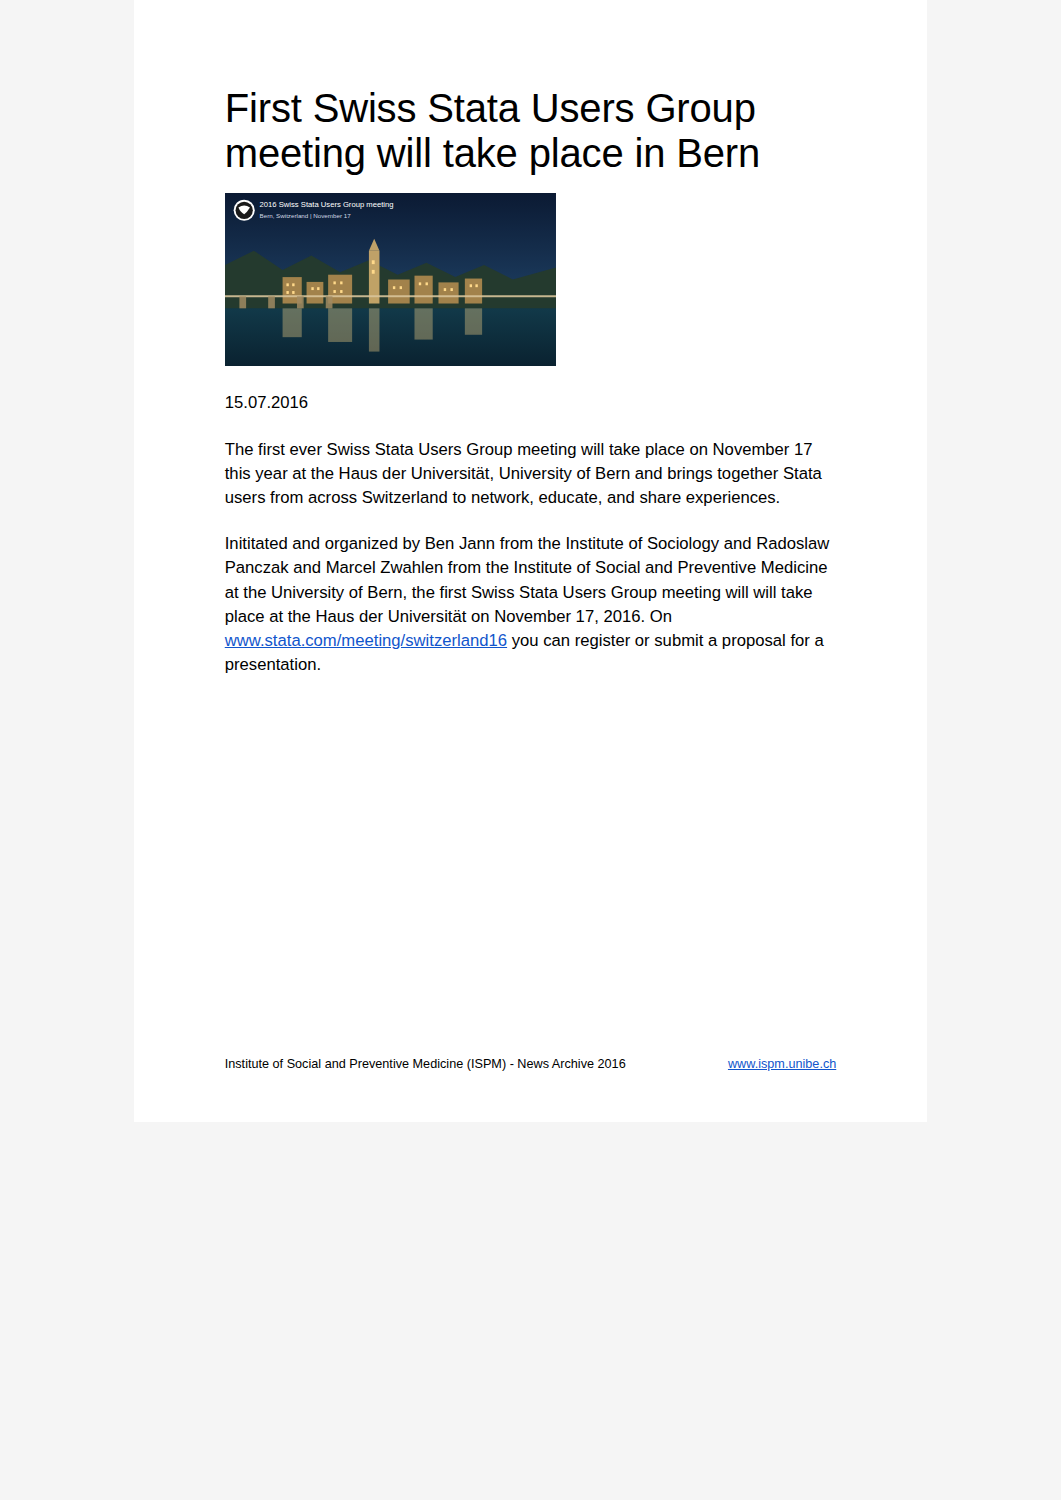First Swiss Stata Users Group meeting will take place in Bern
15.07.2016
The first ever Swiss Stata Users Group meeting will take place on November 17 this year at the Haus der Universität, University of Bern and brings together Stata users from across Switzerland to network, educate, and share experiences.
Inititated and organized by Ben Jann from the Institute of Sociology and Radoslaw Panczak and Marcel Zwahlen from the Institute of Social and Preventive Medicine at the University of Bern, the first Swiss Stata Users Group meeting will will take place at the Haus der Universität on November 17, 2016. On www.stata.com/meeting/switzerland16 you can register or submit a proposal for a presentation.
Institute of Social and Preventive Medicine (ISPM) - News Archive 2016 www.ispm.unibe.ch